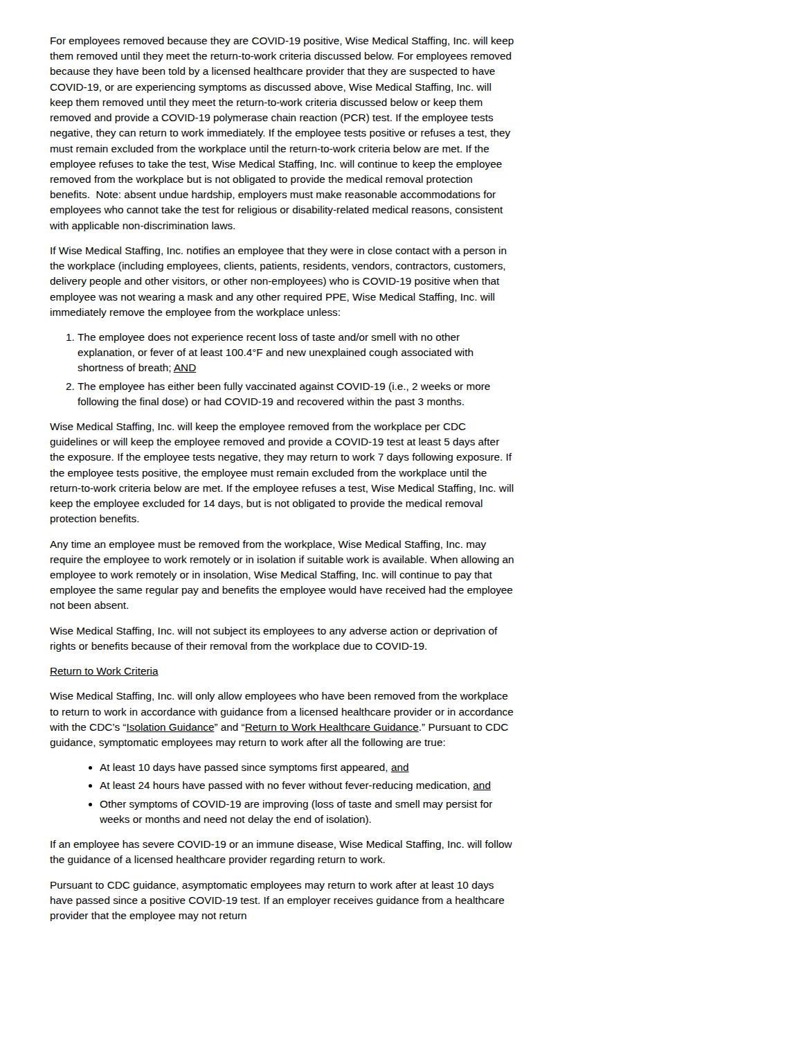For employees removed because they are COVID-19 positive, Wise Medical Staffing, Inc. will keep them removed until they meet the return-to-work criteria discussed below. For employees removed because they have been told by a licensed healthcare provider that they are suspected to have COVID-19, or are experiencing symptoms as discussed above, Wise Medical Staffing, Inc. will keep them removed until they meet the return-to-work criteria discussed below or keep them removed and provide a COVID-19 polymerase chain reaction (PCR) test. If the employee tests negative, they can return to work immediately. If the employee tests positive or refuses a test, they must remain excluded from the workplace until the return-to-work criteria below are met. If the employee refuses to take the test, Wise Medical Staffing, Inc. will continue to keep the employee removed from the workplace but is not obligated to provide the medical removal protection benefits. Note: absent undue hardship, employers must make reasonable accommodations for employees who cannot take the test for religious or disability-related medical reasons, consistent with applicable non-discrimination laws.
If Wise Medical Staffing, Inc. notifies an employee that they were in close contact with a person in the workplace (including employees, clients, patients, residents, vendors, contractors, customers, delivery people and other visitors, or other non-employees) who is COVID-19 positive when that employee was not wearing a mask and any other required PPE, Wise Medical Staffing, Inc. will immediately remove the employee from the workplace unless:
The employee does not experience recent loss of taste and/or smell with no other explanation, or fever of at least 100.4°F and new unexplained cough associated with shortness of breath; AND
The employee has either been fully vaccinated against COVID-19 (i.e., 2 weeks or more following the final dose) or had COVID-19 and recovered within the past 3 months.
Wise Medical Staffing, Inc. will keep the employee removed from the workplace per CDC guidelines or will keep the employee removed and provide a COVID-19 test at least 5 days after the exposure. If the employee tests negative, they may return to work 7 days following exposure. If the employee tests positive, the employee must remain excluded from the workplace until the return-to-work criteria below are met. If the employee refuses a test, Wise Medical Staffing, Inc. will keep the employee excluded for 14 days, but is not obligated to provide the medical removal protection benefits.
Any time an employee must be removed from the workplace, Wise Medical Staffing, Inc. may require the employee to work remotely or in isolation if suitable work is available. When allowing an employee to work remotely or in insolation, Wise Medical Staffing, Inc. will continue to pay that employee the same regular pay and benefits the employee would have received had the employee not been absent.
Wise Medical Staffing, Inc. will not subject its employees to any adverse action or deprivation of rights or benefits because of their removal from the workplace due to COVID-19.
Return to Work Criteria
Wise Medical Staffing, Inc. will only allow employees who have been removed from the workplace to return to work in accordance with guidance from a licensed healthcare provider or in accordance with the CDC’s “Isolation Guidance” and “Return to Work Healthcare Guidance.” Pursuant to CDC guidance, symptomatic employees may return to work after all the following are true:
At least 10 days have passed since symptoms first appeared, and
At least 24 hours have passed with no fever without fever-reducing medication, and
Other symptoms of COVID-19 are improving (loss of taste and smell may persist for weeks or months and need not delay the end of isolation).
If an employee has severe COVID-19 or an immune disease, Wise Medical Staffing, Inc. will follow the guidance of a licensed healthcare provider regarding return to work.
Pursuant to CDC guidance, asymptomatic employees may return to work after at least 10 days have passed since a positive COVID-19 test. If an employer receives guidance from a healthcare provider that the employee may not return